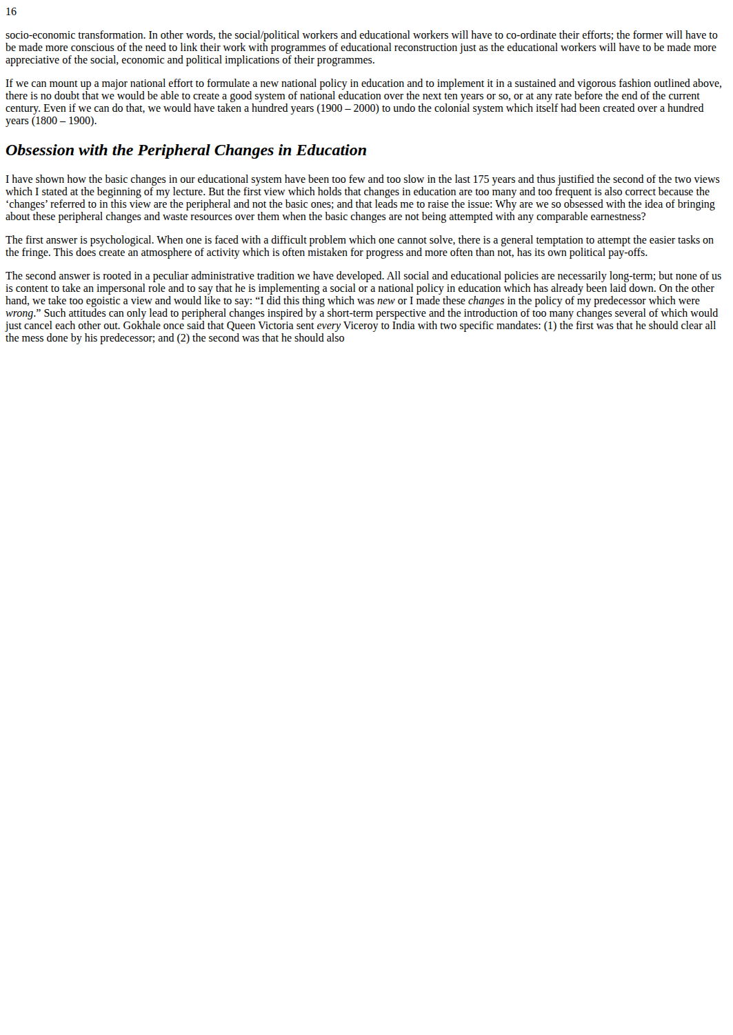16
socio-economic transformation. In other words, the social/political workers and educational workers will have to co-ordinate their efforts; the former will have to be made more conscious of the need to link their work with programmes of educational reconstruction just as the educational workers will have to be made more appreciative of the social, economic and political implications of their programmes.
If we can mount up a major national effort to formulate a new national policy in education and to implement it in a sustained and vigorous fashion outlined above, there is no doubt that we would be able to create a good system of national education over the next ten years or so, or at any rate before the end of the current century. Even if we can do that, we would have taken a hundred years (1900 – 2000) to undo the colonial system which itself had been created over a hundred years (1800 – 1900).
Obsession with the Peripheral Changes in Education
I have shown how the basic changes in our educational system have been too few and too slow in the last 175 years and thus justified the second of the two views which I stated at the beginning of my lecture. But the first view which holds that changes in education are too many and too frequent is also correct because the ‘changes’ referred to in this view are the peripheral and not the basic ones; and that leads me to raise the issue: Why are we so obsessed with the idea of bringing about these peripheral changes and waste resources over them when the basic changes are not being attempted with any comparable earnestness?
The first answer is psychological. When one is faced with a difficult problem which one cannot solve, there is a general temptation to attempt the easier tasks on the fringe. This does create an atmosphere of activity which is often mistaken for progress and more often than not, has its own political pay-offs.
The second answer is rooted in a peculiar administrative tradition we have developed. All social and educational policies are necessarily long-term; but none of us is content to take an impersonal role and to say that he is implementing a social or a national policy in education which has already been laid down. On the other hand, we take too egoistic a view and would like to say: “I did this thing which was new or I made these changes in the policy of my predecessor which were wrong.” Such attitudes can only lead to peripheral changes inspired by a short-term perspective and the introduction of too many changes several of which would just cancel each other out. Gokhale once said that Queen Victoria sent every Viceroy to India with two specific mandates: (1) the first was that he should clear all the mess done by his predecessor; and (2) the second was that he should also